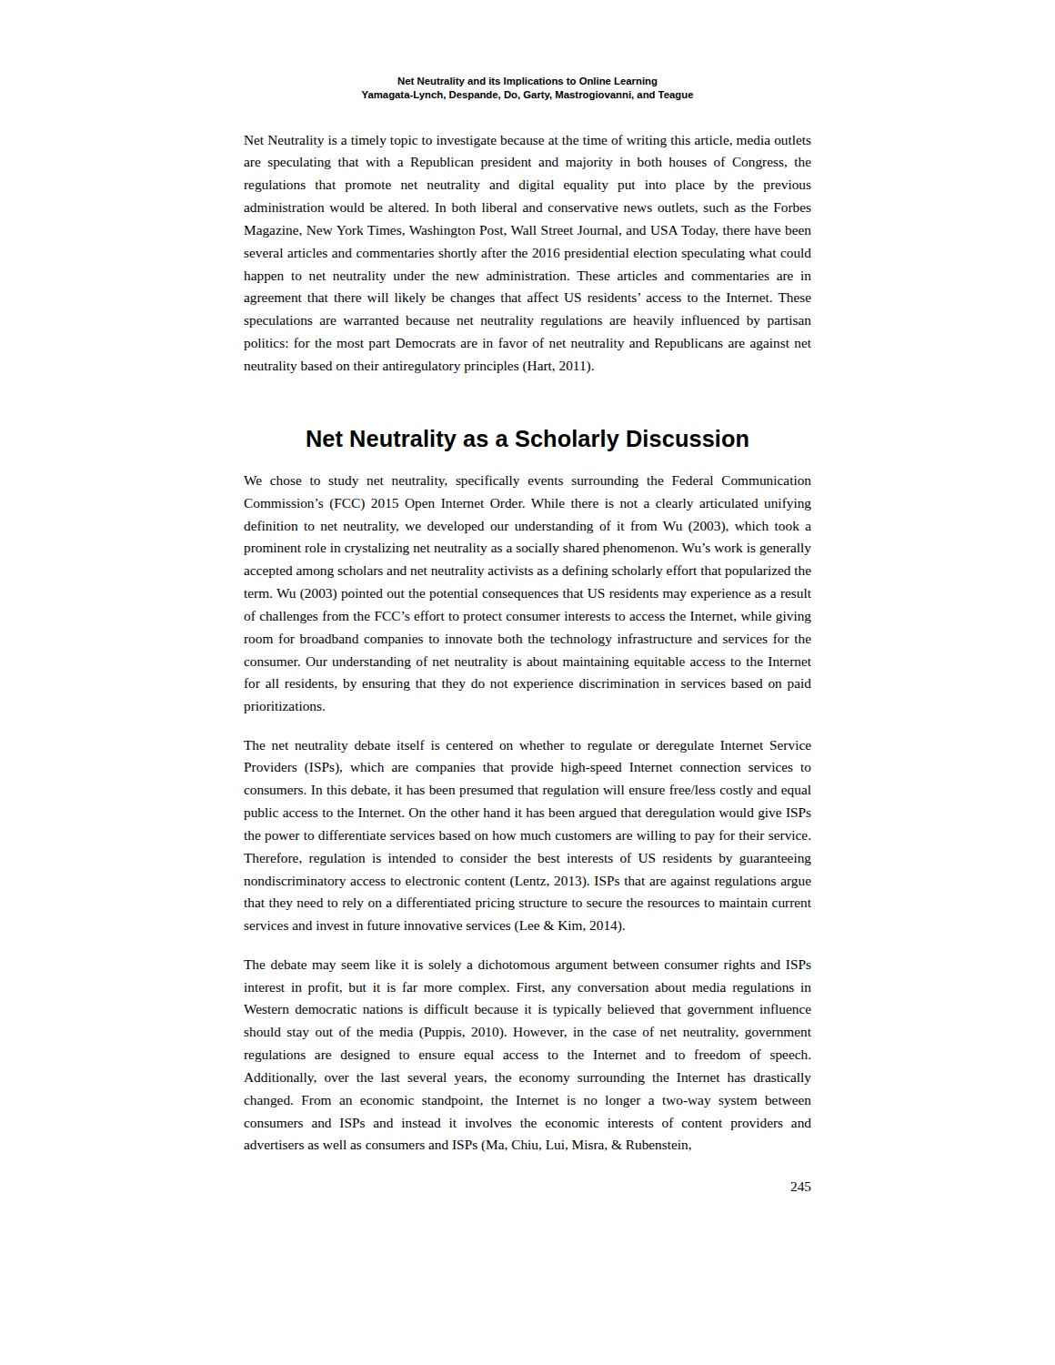Net Neutrality and its Implications to Online Learning Yamagata-Lynch, Despande, Do, Garty, Mastrogiovanni, and Teague
Net Neutrality is a timely topic to investigate because at the time of writing this article, media outlets are speculating that with a Republican president and majority in both houses of Congress, the regulations that promote net neutrality and digital equality put into place by the previous administration would be altered. In both liberal and conservative news outlets, such as the Forbes Magazine, New York Times, Washington Post, Wall Street Journal, and USA Today, there have been several articles and commentaries shortly after the 2016 presidential election speculating what could happen to net neutrality under the new administration. These articles and commentaries are in agreement that there will likely be changes that affect US residents’ access to the Internet. These speculations are warranted because net neutrality regulations are heavily influenced by partisan politics: for the most part Democrats are in favor of net neutrality and Republicans are against net neutrality based on their antiregulatory principles (Hart, 2011).
Net Neutrality as a Scholarly Discussion
We chose to study net neutrality, specifically events surrounding the Federal Communication Commission’s (FCC) 2015 Open Internet Order. While there is not a clearly articulated unifying definition to net neutrality, we developed our understanding of it from Wu (2003), which took a prominent role in crystalizing net neutrality as a socially shared phenomenon. Wu’s work is generally accepted among scholars and net neutrality activists as a defining scholarly effort that popularized the term. Wu (2003) pointed out the potential consequences that US residents may experience as a result of challenges from the FCC’s effort to protect consumer interests to access the Internet, while giving room for broadband companies to innovate both the technology infrastructure and services for the consumer. Our understanding of net neutrality is about maintaining equitable access to the Internet for all residents, by ensuring that they do not experience discrimination in services based on paid prioritizations.
The net neutrality debate itself is centered on whether to regulate or deregulate Internet Service Providers (ISPs), which are companies that provide high-speed Internet connection services to consumers. In this debate, it has been presumed that regulation will ensure free/less costly and equal public access to the Internet. On the other hand it has been argued that deregulation would give ISPs the power to differentiate services based on how much customers are willing to pay for their service. Therefore, regulation is intended to consider the best interests of US residents by guaranteeing nondiscriminatory access to electronic content (Lentz, 2013). ISPs that are against regulations argue that they need to rely on a differentiated pricing structure to secure the resources to maintain current services and invest in future innovative services (Lee & Kim, 2014).
The debate may seem like it is solely a dichotomous argument between consumer rights and ISPs interest in profit, but it is far more complex. First, any conversation about media regulations in Western democratic nations is difficult because it is typically believed that government influence should stay out of the media (Puppis, 2010). However, in the case of net neutrality, government regulations are designed to ensure equal access to the Internet and to freedom of speech. Additionally, over the last several years, the economy surrounding the Internet has drastically changed. From an economic standpoint, the Internet is no longer a two-way system between consumers and ISPs and instead it involves the economic interests of content providers and advertisers as well as consumers and ISPs (Ma, Chiu, Lui, Misra, & Rubenstein,
245